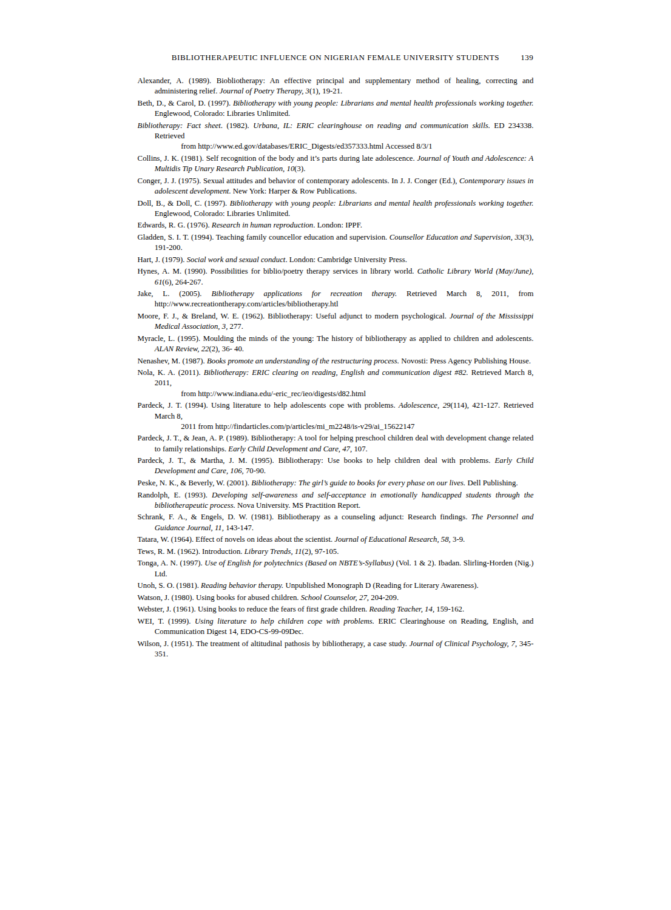Bibliotherapeutic Influence on Nigerian Female University Students 139
Alexander, A. (1989). Biobliotherapy: An effective principal and supplementary method of healing, correcting and administering relief. Journal of Poetry Therapy, 3(1), 19-21.
Beth, D., & Carol, D. (1997). Bibliotherapy with young people: Librarians and mental health professionals working together. Englewood, Colorado: Libraries Unlimited.
Bibliotherapy: Fact sheet. (1982). Urbana, IL: ERIC clearinghouse on reading and communication skills. ED 234338. Retrieved from http://www.ed.gov/databases/ERIC_Digests/ed357333.html Accessed 8/3/1
Collins, J. K. (1981). Self recognition of the body and it’s parts during late adolescence. Journal of Youth and Adolescence: A Multidis Tip Unary Research Publication, 10(3).
Conger, J. J. (1975). Sexual attitudes and behavior of contemporary adolescents. In J. J. Conger (Ed.), Contemporary issues in adolescent development. New York: Harper & Row Publications.
Doll, B., & Doll, C. (1997). Bibliotherapy with young people: Librarians and mental health professionals working together. Englewood, Colorado: Libraries Unlimited.
Edwards, R. G. (1976). Research in human reproduction. London: IPPF.
Gladden, S. I. T. (1994). Teaching family councellor education and supervision. Counsellor Education and Supervision, 33(3), 191-200.
Hart, J. (1979). Social work and sexual conduct. London: Cambridge University Press.
Hynes, A. M. (1990). Possibilities for biblio/poetry therapy services in library world. Catholic Library World (May/June), 61(6), 264-267.
Jake, L. (2005). Bibliotherapy applications for recreation therapy. Retrieved March 8, 2011, from http://www.recreationtherapy.com/articles/bibliotherapy.htl
Moore, F. J., & Breland, W. E. (1962). Bibliotherapy: Useful adjunct to modern psychological. Journal of the Mississippi Medical Association, 3, 277.
Myracle, L. (1995). Moulding the minds of the young: The history of bibliotherapy as applied to children and adolescents. ALAN Review, 22(2), 36- 40.
Nenashev, M. (1987). Books promote an understanding of the restructuring process. Novosti: Press Agency Publishing House.
Nola, K. A. (2011). Bibliotherapy: ERIC clearing on reading, English and communication digest #82. Retrieved March 8, 2011, from http://www.indiana.edu/-eric_rec/ieo/digests/d82.html
Pardeck, J. T. (1994). Using literature to help adolescents cope with problems. Adolescence, 29(114), 421-127. Retrieved March 8, 2011 from http://findarticles.com/p/articles/mi_m2248/is-v29/ai_15622147
Pardeck, J. T., & Jean, A. P. (1989). Bibliotherapy: A tool for helping preschool children deal with development change related to family relationships. Early Child Development and Care, 47, 107.
Pardeck, J. T., & Martha, J. M. (1995). Bibliotherapy: Use books to help children deal with problems. Early Child Development and Care, 106, 70-90.
Peske, N. K., & Beverly, W. (2001). Bibliotherapy: The girl’s guide to books for every phase on our lives. Dell Publishing.
Randolph, E. (1993). Developing self-awareness and self-acceptance in emotionally handicapped students through the bibliotherapeutic process. Nova University. MS Practition Report.
Schrank, F. A., & Engels, D. W. (1981). Bibliotherapy as a counseling adjunct: Research findings. The Personnel and Guidance Journal, 11, 143-147.
Tatara, W. (1964). Effect of novels on ideas about the scientist. Journal of Educational Research, 58, 3-9.
Tews, R. M. (1962). Introduction. Library Trends, 11(2), 97-105.
Tonga, A. N. (1997). Use of English for polytechnics (Based on NBTE’s-Syllabus) (Vol. 1 & 2). Ibadan. Slirling-Horden (Nig.) Ltd.
Unoh, S. O. (1981). Reading behavior therapy. Unpublished Monograph D (Reading for Literary Awareness).
Watson, J. (1980). Using books for abused children. School Counselor, 27, 204-209.
Webster, J. (1961). Using books to reduce the fears of first grade children. Reading Teacher, 14, 159-162.
WEI, T. (1999). Using literature to help children cope with problems. ERIC Clearinghouse on Reading, English, and Communication Digest 14, EDO-CS-99-09Dec.
Wilson, J. (1951). The treatment of altitudinal pathosis by bibliotherapy, a case study. Journal of Clinical Psychology, 7, 345-351.